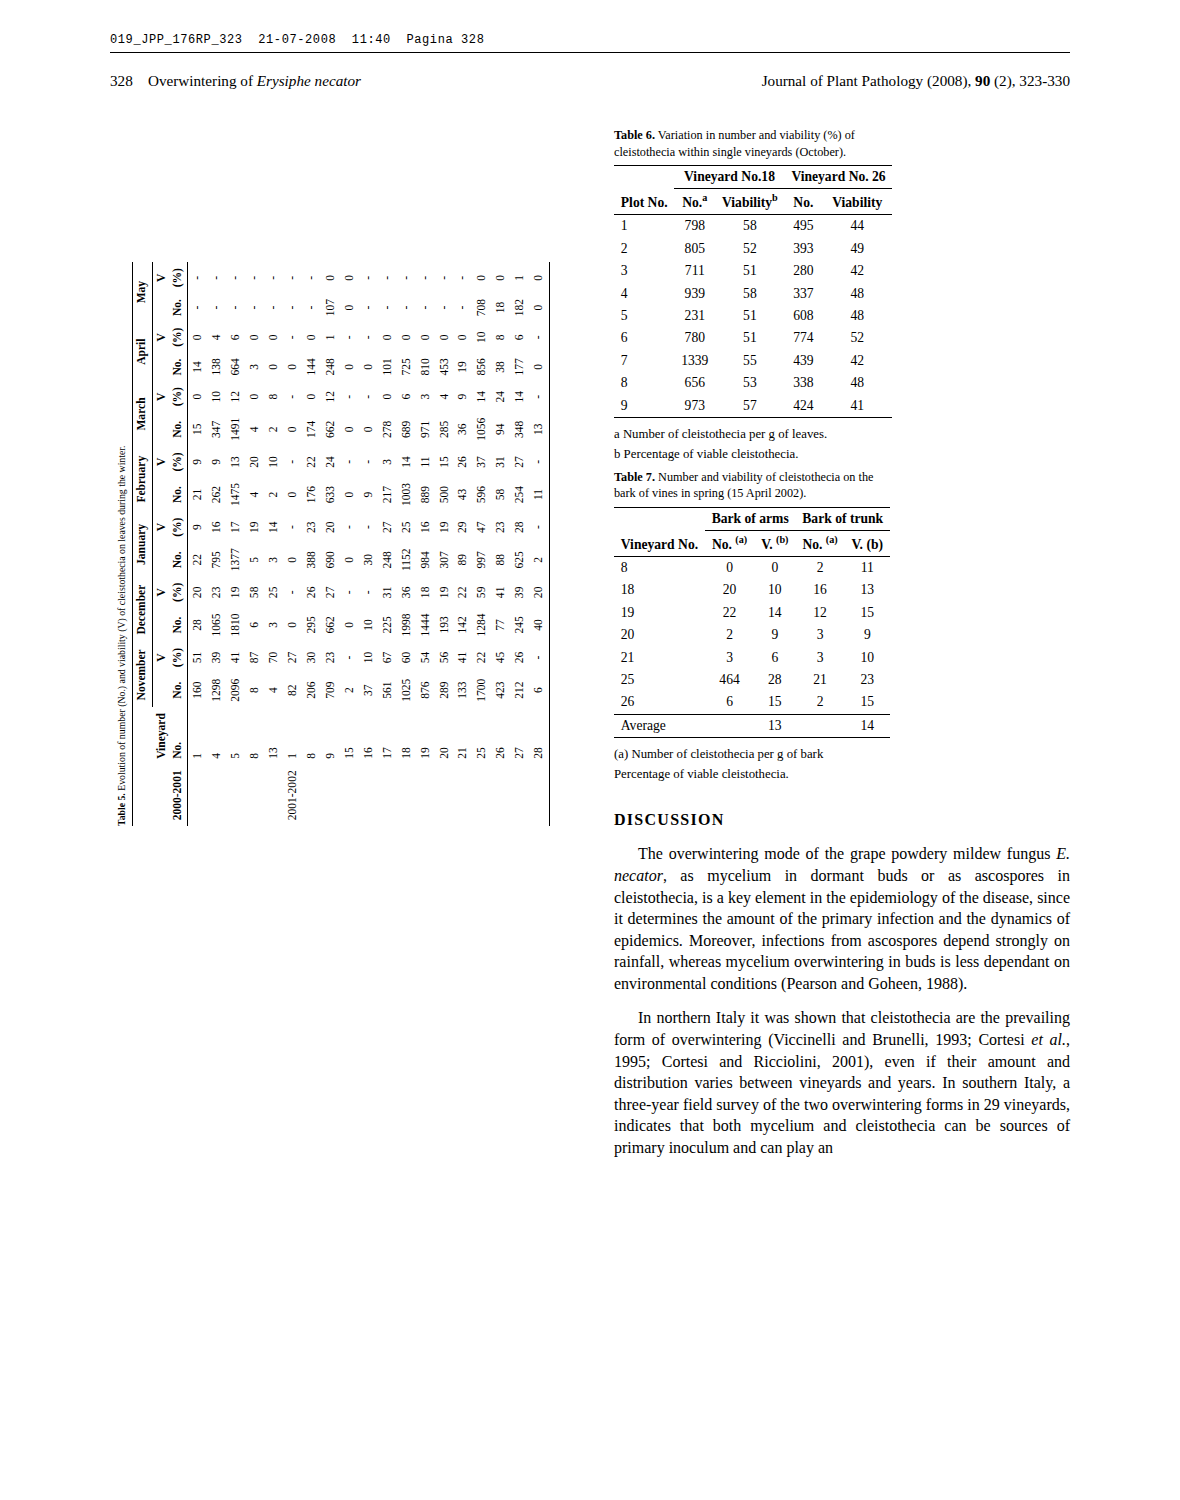019_JPP_176RP_323 21-07-2008 11:40 Pagina 328
328 Overwintering of Erysiphe necator
Journal of Plant Pathology (2008), 90 (2), 323-330
Table 5. Evolution of number (No.) and viability (V) of cleistothecia on leaves during the winter.
| 2000-2001 | Vineyard No. | November | December | January | February | March | April | May |
| --- | --- | --- | --- | --- | --- | --- | --- | --- |
| No. | V (%) | No. | V (%) | No. | V (%) | No. | V (%) | No. | V (%) | No. | V (%) | No. | V (%) |
| | 1 | 160 | 51 | 28 | 20 | 22 | 9 | 21 | 9 | 15 | 0 | 14 | 0 | - | - |
| | 4 | 1298 | 39 | 1065 | 23 | 795 | 16 | 262 | 9 | 347 | 10 | 138 | 4 | - | - |
| | 5 | 2096 | 41 | 1810 | 19 | 1377 | 17 | 1475 | 13 | 1491 | 12 | 664 | 6 | - | - |
| | 8 | 8 | 87 | 6 | 58 | 5 | 19 | 4 | 20 | 4 | 0 | 3 | 0 | - | - |
| | 13 | 4 | 70 | 3 | 25 | 3 | 14 | 2 | 10 | 2 | 8 | 0 | 0 | - | - |
| 2001-2002 | 1 | 82 | 27 | 0 | - | 0 | - | 0 | - | 0 | - | 0 | - | - | - |
| | 8 | 206 | 30 | 295 | 26 | 388 | 23 | 176 | 22 | 174 | 0 | 144 | 0 | - | - |
| | 9 | 709 | 23 | 662 | 27 | 690 | 20 | 633 | 24 | 662 | 12 | 248 | 1 | 107 | 0 |
| | 15 | 2 | - | 0 | - | 0 | - | 0 | - | 0 | - | 0 | - | 0 | 0 |
| | 16 | 37 | 10 | 10 | - | 30 | - | 9 | - | 0 | - | 0 | - | - | - |
| | 17 | 561 | 67 | 225 | 31 | 248 | 27 | 217 | 3 | 278 | 0 | 101 | 0 | - | - |
| | 18 | 1025 | 60 | 1998 | 36 | 1152 | 25 | 1003 | 14 | 689 | 6 | 725 | 0 | - | - |
| | 19 | 876 | 54 | 1444 | 18 | 984 | 16 | 889 | 11 | 971 | 3 | 810 | 0 | - | - |
| | 20 | 289 | 56 | 193 | 19 | 307 | 19 | 500 | 15 | 285 | 4 | 453 | 0 | - | - |
| | 21 | 133 | 41 | 142 | 22 | 89 | 29 | 43 | 26 | 36 | 9 | 19 | 0 | - | - |
| | 25 | 1700 | 22 | 1284 | 59 | 997 | 47 | 596 | 37 | 1056 | 14 | 856 | 10 | 708 | 0 |
| | 26 | 423 | 45 | 77 | 41 | 88 | 23 | 58 | 31 | 94 | 24 | 38 | 8 | 18 | 0 |
| | 27 | 212 | 26 | 245 | 39 | 625 | 28 | 254 | 27 | 348 | 14 | 177 | 6 | 182 | 1 |
| | 28 | 6 | - | 40 | 20 | 2 | - | 11 | - | 13 | - | 0 | - | 0 | 0 |
Table 6. Variation in number and viability (%) of cleistothecia within single vineyards (October).
| Plot No. | Vineyard No.18 | Vineyard No. 26 |
| --- | --- | --- |
| No. a | Viability b | No. | Viability |
| 1 | 798 | 58 | 495 | 44 |
| 2 | 805 | 52 | 393 | 49 |
| 3 | 711 | 51 | 280 | 42 |
| 4 | 939 | 58 | 337 | 48 |
| 5 | 231 | 51 | 608 | 48 |
| 6 | 780 | 51 | 774 | 52 |
| 7 | 1339 | 55 | 439 | 42 |
| 8 | 656 | 53 | 338 | 48 |
| 9 | 973 | 57 | 424 | 41 |
a Number of cleistothecia per g of leaves.
b Percentage of viable cleistothecia.
Table 7. Number and viability of cleistothecia on the bark of vines in spring (15 April 2002).
| Vineyard No. | Bark of arms | Bark of trunk |
| --- | --- | --- |
| No. (a) | V. (b) | No. (a) | V. (b) |
| 8 | 0 | 0 | 2 | 11 |
| 18 | 20 | 10 | 16 | 13 |
| 19 | 22 | 14 | 12 | 15 |
| 20 | 2 | 9 | 3 | 9 |
| 21 | 3 | 6 | 3 | 10 |
| 25 | 464 | 28 | 21 | 23 |
| 26 | 6 | 15 | 2 | 15 |
| Average | | 13 | | 14 |
(a) Number of cleistothecia per g of bark
Percentage of viable cleistothecia.
DISCUSSION
The overwintering mode of the grape powdery mildew fungus E. necator, as mycelium in dormant buds or as ascospores in cleistothecia, is a key element in the epidemiology of the disease, since it determines the amount of the primary infection and the dynamics of epidemics. Moreover, infections from ascospores depend strongly on rainfall, whereas mycelium overwintering in buds is less dependant on environmental conditions (Pearson and Goheen, 1988).
In northern Italy it was shown that cleistothecia are the prevailing form of overwintering (Viccinelli and Brunelli, 1993; Cortesi et al., 1995; Cortesi and Riccioli­ni, 2001), even if their amount and distribution varies between vineyards and years. In southern Italy, a three-year field survey of the two overwintering forms in 29 vineyards, indicates that both mycelium and cleistothecia can be sources of primary inoculum and can play an